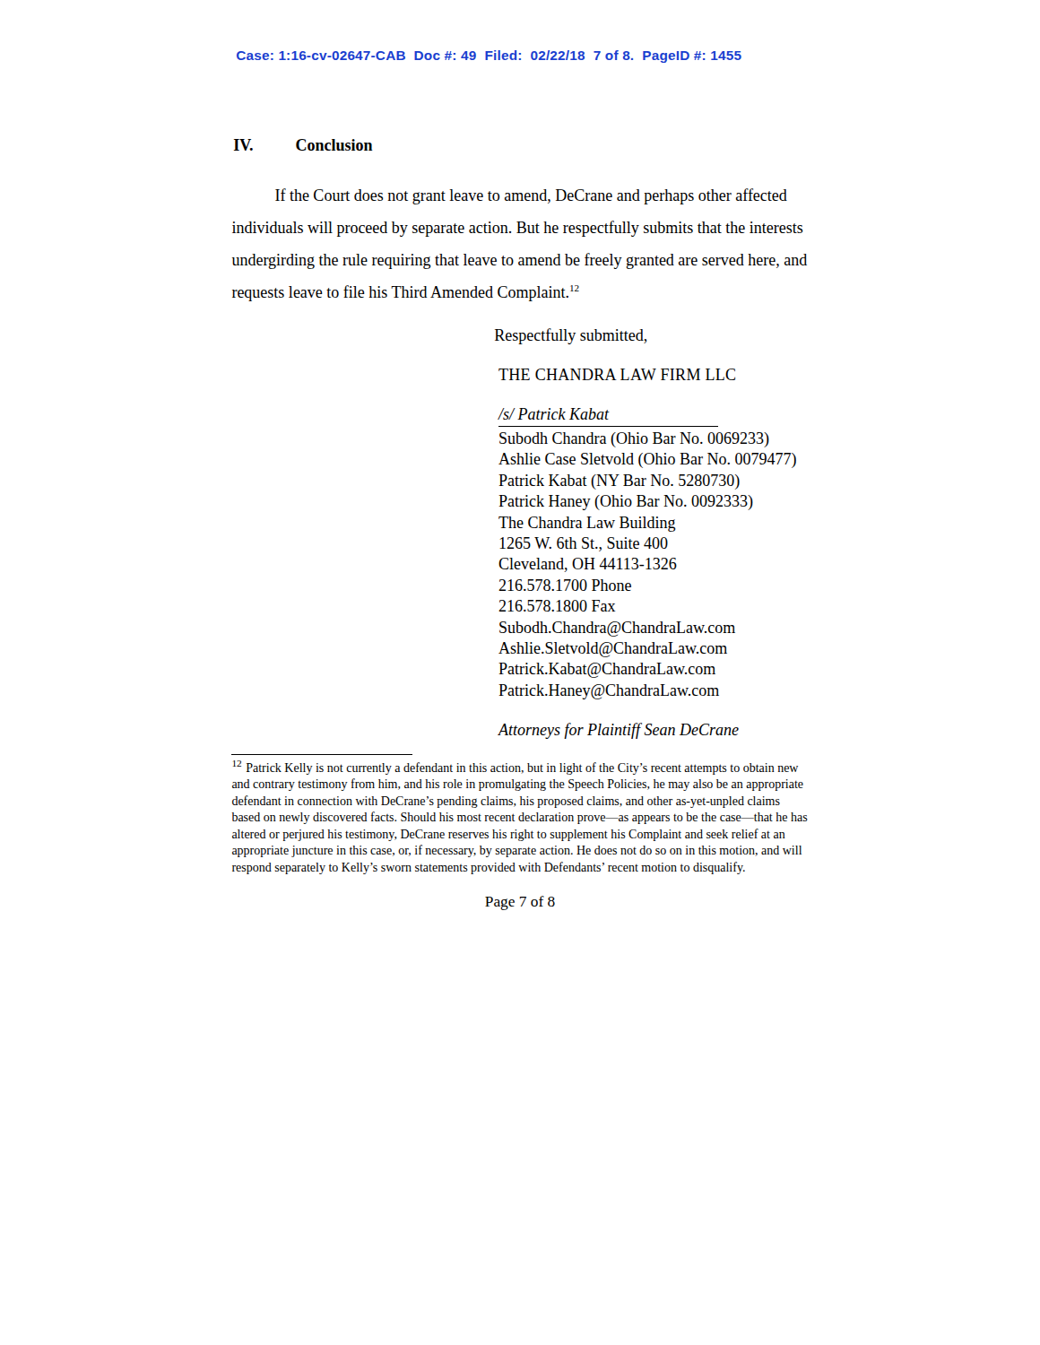Case: 1:16-cv-02647-CAB Doc #: 49 Filed: 02/22/18 7 of 8. PageID #: 1455
IV. Conclusion
If the Court does not grant leave to amend, DeCrane and perhaps other affected individuals will proceed by separate action. But he respectfully submits that the interests undergirding the rule requiring that leave to amend be freely granted are served here, and requests leave to file his Third Amended Complaint.12
Respectfully submitted,
THE CHANDRA LAW FIRM LLC
/s/ Patrick Kabat
Subodh Chandra (Ohio Bar No. 0069233)
Ashlie Case Sletvold (Ohio Bar No. 0079477)
Patrick Kabat (NY Bar No. 5280730)
Patrick Haney (Ohio Bar No. 0092333)
The Chandra Law Building
1265 W. 6th St., Suite 400
Cleveland, OH 44113-1326
216.578.1700 Phone
216.578.1800 Fax
Subodh.Chandra@ChandraLaw.com
Ashlie.Sletvold@ChandraLaw.com
Patrick.Kabat@ChandraLaw.com
Patrick.Haney@ChandraLaw.com
Attorneys for Plaintiff Sean DeCrane
12 Patrick Kelly is not currently a defendant in this action, but in light of the City’s recent attempts to obtain new and contrary testimony from him, and his role in promulgating the Speech Policies, he may also be an appropriate defendant in connection with DeCrane’s pending claims, his proposed claims, and other as-yet-unpled claims based on newly discovered facts. Should his most recent declaration prove—as appears to be the case—that he has altered or perjured his testimony, DeCrane reserves his right to supplement his Complaint and seek relief at an appropriate juncture in this case, or, if necessary, by separate action. He does not do so on in this motion, and will respond separately to Kelly’s sworn statements provided with Defendants’ recent motion to disqualify.
Page 7 of 8